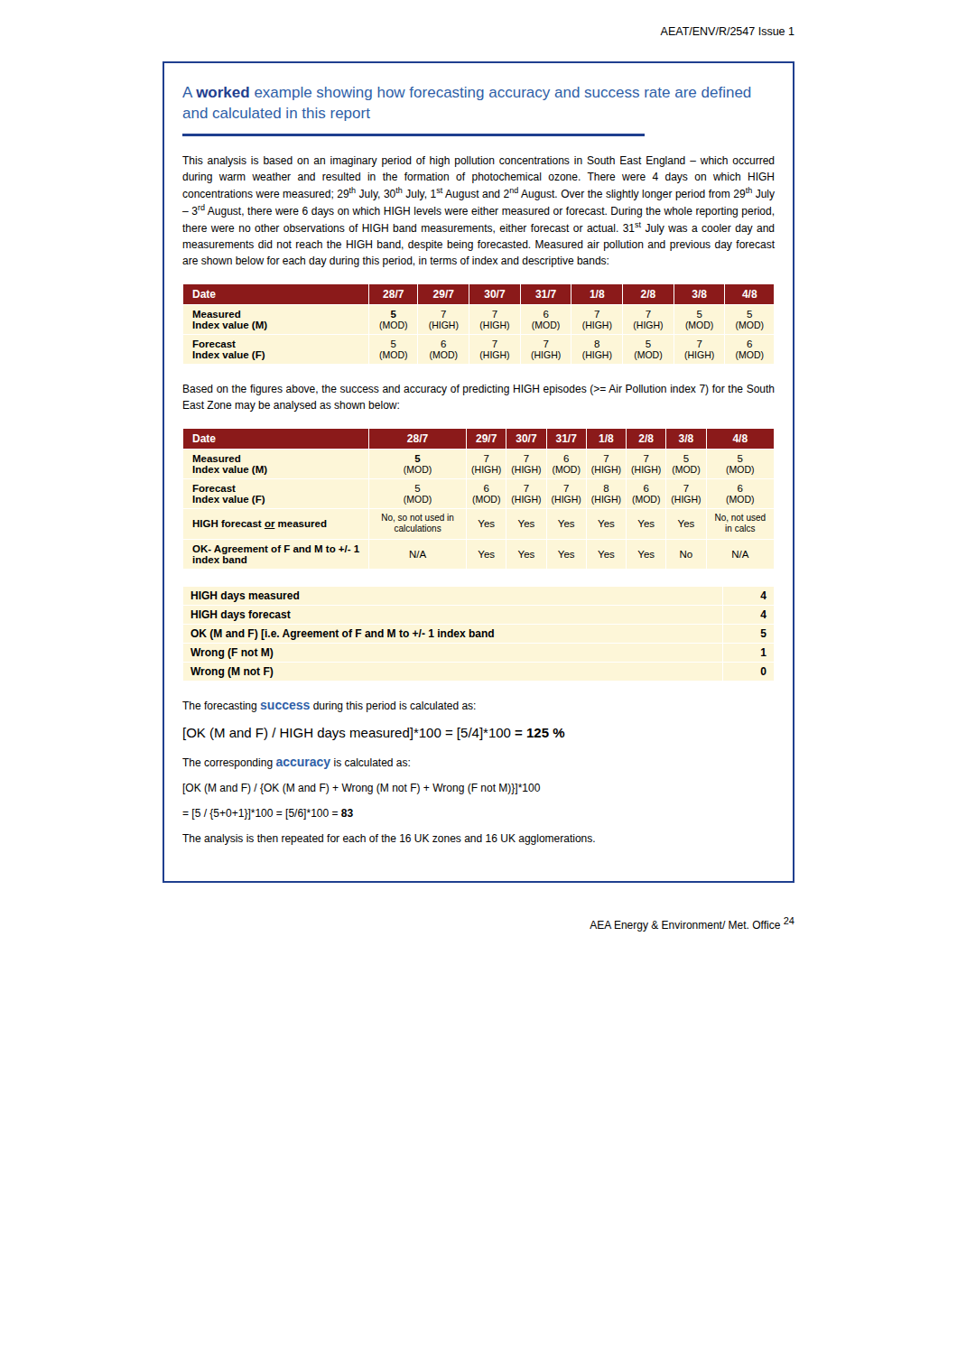AEAT/ENV/R/2547 Issue 1
A worked example showing how forecasting accuracy and success rate are defined and calculated in this report
This analysis is based on an imaginary period of high pollution concentrations in South East England – which occurred during warm weather and resulted in the formation of photochemical ozone. There were 4 days on which HIGH concentrations were measured; 29th July, 30th July, 1st August and 2nd August. Over the slightly longer period from 29th July – 3rd August, there were 6 days on which HIGH levels were either measured or forecast. During the whole reporting period, there were no other observations of HIGH band measurements, either forecast or actual. 31st July was a cooler day and measurements did not reach the HIGH band, despite being forecasted. Measured air pollution and previous day forecast are shown below for each day during this period, in terms of index and descriptive bands:
| Date | 28/7 | 29/7 | 30/7 | 31/7 | 1/8 | 2/8 | 3/8 | 4/8 |
| --- | --- | --- | --- | --- | --- | --- | --- | --- |
| Measured Index value (M) | 5 (MOD) | 7 (HIGH) | 7 (HIGH) | 6 (MOD) | 7 (HIGH) | 7 (HIGH) | 5 (MOD) | 5 (MOD) |
| Forecast Index value (F) | 5 (MOD) | 6 (MOD) | 7 (HIGH) | 7 (HIGH) | 8 (HIGH) | 5 (MOD) | 7 (HIGH) | 6 (MOD) |
Based on the figures above, the success and accuracy of predicting HIGH episodes (>= Air Pollution index 7) for the South East Zone may be analysed as shown below:
| Date | 28/7 | 29/7 | 30/7 | 31/7 | 1/8 | 2/8 | 3/8 | 4/8 |
| --- | --- | --- | --- | --- | --- | --- | --- | --- |
| Measured Index value (M) | 5 (MOD) | 7 (HIGH) | 7 (HIGH) | 6 (MOD) | 7 (HIGH) | 7 (HIGH) | 5 (MOD) | 5 (MOD) |
| Forecast Index value (F) | 5 (MOD) | 6 (MOD) | 7 (HIGH) | 7 (HIGH) | 8 (HIGH) | 6 (MOD) | 7 (HIGH) | 6 (MOD) |
| HIGH forecast or measured | No, so not used in calculations | Yes | Yes | Yes | Yes | Yes | Yes | No, not used in calcs |
| OK- Agreement of F and M to +/- 1 index band | N/A | Yes | Yes | Yes | Yes | Yes | No | N/A |
| HIGH days measured | 4 |
| HIGH days forecast | 4 |
| OK (M and F) [i.e. Agreement of F and M to +/- 1 index band | 5 |
| Wrong (F not M) | 1 |
| Wrong (M not F) | 0 |
The forecasting success during this period is calculated as:
[OK (M and F) / HIGH days measured]*100 = [5/4]*100 = 125 %
The corresponding accuracy is calculated as:
[OK (M and F) / {OK (M and F) + Wrong (M not F) + Wrong (F not M)}]*100
= [5 / {5+0+1}]*100 = [5/6]*100 = 83
The analysis is then repeated for each of the 16 UK zones and 16 UK agglomerations.
AEA Energy & Environment/ Met. Office 24